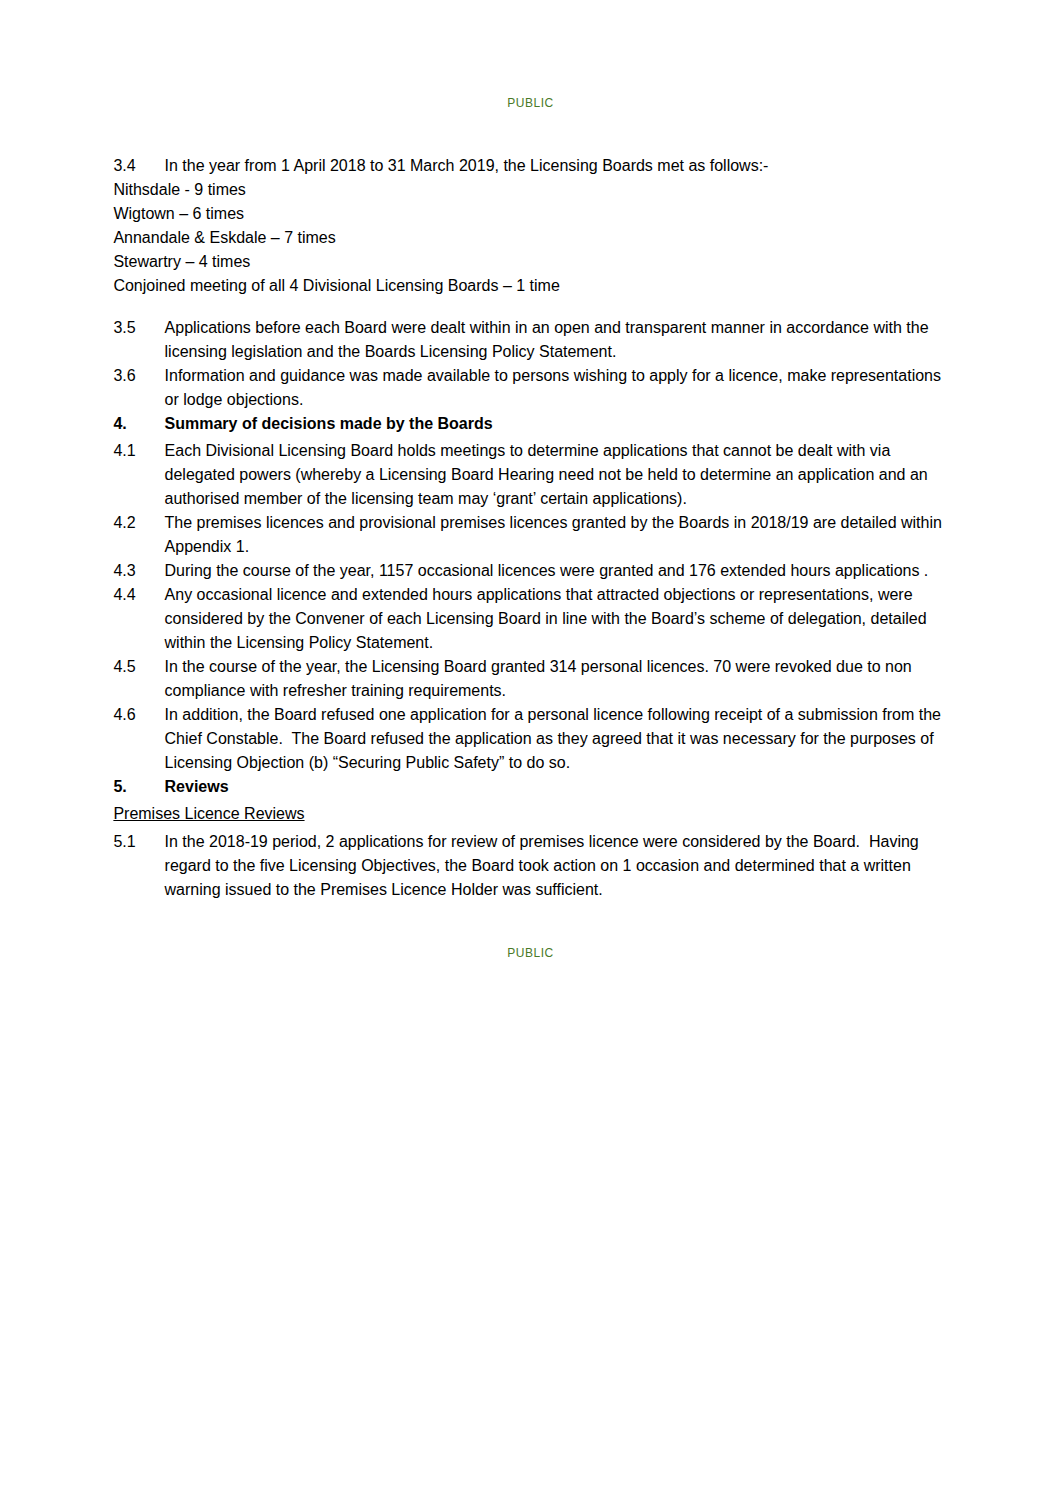PUBLIC
3.4 In the year from 1 April 2018 to 31 March 2019, the Licensing Boards met as follows:-
Nithsdale - 9 times
Wigtown – 6 times
Annandale & Eskdale – 7 times
Stewartry – 4 times
Conjoined meeting of all 4 Divisional Licensing Boards – 1 time
3.5 Applications before each Board were dealt within in an open and transparent manner in accordance with the licensing legislation and the Boards Licensing Policy Statement.
3.6 Information and guidance was made available to persons wishing to apply for a licence, make representations or lodge objections.
4. Summary of decisions made by the Boards
4.1 Each Divisional Licensing Board holds meetings to determine applications that cannot be dealt with via delegated powers (whereby a Licensing Board Hearing need not be held to determine an application and an authorised member of the licensing team may ‘grant’ certain applications).
4.2 The premises licences and provisional premises licences granted by the Boards in 2018/19 are detailed within Appendix 1.
4.3 During the course of the year, 1157 occasional licences were granted and 176 extended hours applications .
4.4 Any occasional licence and extended hours applications that attracted objections or representations, were considered by the Convener of each Licensing Board in line with the Board’s scheme of delegation, detailed within the Licensing Policy Statement.
4.5 In the course of the year, the Licensing Board granted 314 personal licences. 70 were revoked due to non compliance with refresher training requirements.
4.6 In addition, the Board refused one application for a personal licence following receipt of a submission from the Chief Constable. The Board refused the application as they agreed that it was necessary for the purposes of Licensing Objection (b) “Securing Public Safety” to do so.
5. Reviews
Premises Licence Reviews
5.1 In the 2018-19 period, 2 applications for review of premises licence were considered by the Board. Having regard to the five Licensing Objectives, the Board took action on 1 occasion and determined that a written warning issued to the Premises Licence Holder was sufficient.
PUBLIC